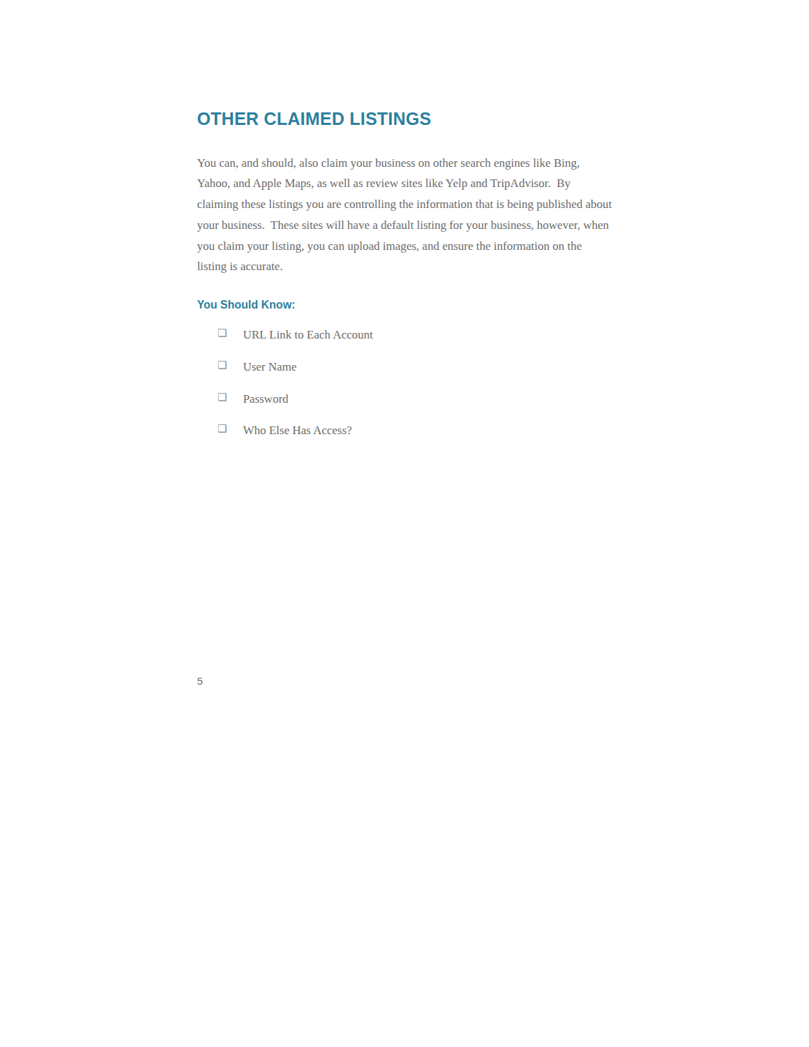Other Claimed Listings
You can, and should, also claim your business on other search engines like Bing, Yahoo, and Apple Maps, as well as review sites like Yelp and TripAdvisor. By claiming these listings you are controlling the information that is being published about your business. These sites will have a default listing for your business, however, when you claim your listing, you can upload images, and ensure the information on the listing is accurate.
You Should Know:
URL Link to Each Account
User Name
Password
Who Else Has Access?
5